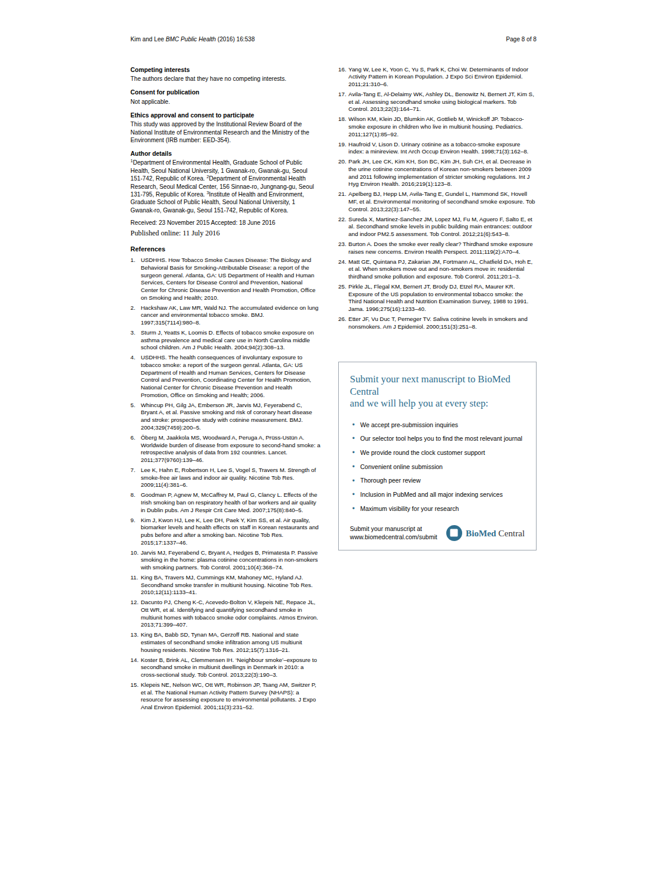Kim and Lee BMC Public Health (2016) 16:538
Page 8 of 8
Competing interests
The authors declare that they have no competing interests.
Consent for publication
Not applicable.
Ethics approval and consent to participate
This study was approved by the Institutional Review Board of the National Institute of Environmental Research and the Ministry of the Environment (IRB number: EED-354).
Author details
1Department of Environmental Health, Graduate School of Public Health, Seoul National University, 1 Gwanak-ro, Gwanak-gu, Seoul 151-742, Republic of Korea. 2Department of Environmental Health Research, Seoul Medical Center, 156 Sinnae-ro, Jungnang-gu, Seoul 131-795, Republic of Korea. 3Institute of Health and Environment, Graduate School of Public Health, Seoul National University, 1 Gwanak-ro, Gwanak-gu, Seoul 151-742, Republic of Korea.
Received: 23 November 2015 Accepted: 18 June 2016
Published online: 11 July 2016
References
USDHHS. How Tobacco Smoke Causes Disease: The Biology and Behavioral Basis for Smoking-Attributable Disease: a report of the surgeon general. Atlanta, GA: US Department of Health and Human Services, Centers for Disease Control and Prevention, National Center for Chronic Disease Prevention and Health Promotion, Office on Smoking and Health; 2010.
Hackshaw AK, Law MR, Wald NJ. The accumulated evidence on lung cancer and environmental tobacco smoke. BMJ. 1997;315(7114):980–8.
Sturm J, Yeatts K, Loomis D. Effects of tobacco smoke exposure on asthma prevalence and medical care use in North Carolina middle school children. Am J Public Health. 2004;94(2):308–13.
USDHHS. The health consequences of involuntary exposure to tobacco smoke: a report of the surgeon genral. Atlanta, GA: US Department of Health and Human Services, Centers for Disease Control and Prevention, Coordinating Center for Health Promotion, National Center for Chronic Disease Prevention and Health Promotion, Office on Smoking and Health; 2006.
Whincup PH, Gilg JA, Emberson JR, Jarvis MJ, Feyerabend C, Bryant A, et al. Passive smoking and risk of coronary heart disease and stroke: prospective study with cotinine measurement. BMJ. 2004;329(7459):200–5.
Öberg M, Jaakkola MS, Woodward A, Peruga A, Prüss-Ustün A. Worldwide burden of disease from exposure to second-hand smoke: a retrospective analysis of data from 192 countries. Lancet. 2011;377(9760):139–46.
Lee K, Hahn E, Robertson H, Lee S, Vogel S, Travers M. Strength of smoke-free air laws and indoor air quality. Nicotine Tob Res. 2009;11(4):381–6.
Goodman P, Agnew M, McCaffrey M, Paul G, Clancy L. Effects of the Irish smoking ban on respiratory health of bar workers and air quality in Dublin pubs. Am J Respir Crit Care Med. 2007;175(8):840–5.
Kim J, Kwon HJ, Lee K, Lee DH, Paek Y, Kim SS, et al. Air quality, biomarker levels and health effects on staff in Korean restaurants and pubs before and after a smoking ban. Nicotine Tob Res. 2015;17:1337–46.
Jarvis MJ, Feyerabend C, Bryant A, Hedges B, Primatesta P. Passive smoking in the home: plasma cotinine concentrations in non-smokers with smoking partners. Tob Control. 2001;10(4):368–74.
King BA, Travers MJ, Cummings KM, Mahoney MC, Hyland AJ. Secondhand smoke transfer in multiunit housing. Nicotine Tob Res. 2010;12(11):1133–41.
Dacunto PJ, Cheng K-C, Acevedo-Bolton V, Klepeis NE, Repace JL, Ott WR, et al. Identifying and quantifying secondhand smoke in multiunit homes with tobacco smoke odor complaints. Atmos Environ. 2013;71:399–407.
King BA, Babb SD, Tynan MA, Gerzoff RB. National and state estimates of secondhand smoke infiltration among US multiunit housing residents. Nicotine Tob Res. 2012;15(7):1316–21.
Koster B, Brink AL, Clemmensen IH. ‘Neighbour smoke’–exposure to secondhand smoke in multiunit dwellings in Denmark in 2010: a cross-sectional study. Tob Control. 2013;22(3):190–3.
Klepeis NE, Nelson WC, Ott WR, Robinson JP, Tsang AM, Switzer P, et al. The National Human Activity Pattern Survey (NHAPS): a resource for assessing exposure to environmental pollutants. J Expo Anal Environ Epidemiol. 2001;11(3):231–52.
Yang W, Lee K, Yoon C, Yu S, Park K, Choi W. Determinants of Indoor Activity Pattern in Korean Population. J Expo Sci Environ Epidemiol. 2011;21:310–6.
Avila-Tang E, Al-Delaimy WK, Ashley DL, Benowitz N, Bernert JT, Kim S, et al. Assessing secondhand smoke using biological markers. Tob Control. 2013;22(3):164–71.
Wilson KM, Klein JD, Blumkin AK, Gottlieb M, Winickoff JP. Tobacco-smoke exposure in children who live in multiunit housing. Pediatrics. 2011;127(1):85–92.
Haufroid V, Lison D. Urinary cotinine as a tobacco-smoke exposure index: a minireview. Int Arch Occup Environ Health. 1998;71(3):162–8.
Park JH, Lee CK, Kim KH, Son BC, Kim JH, Suh CH, et al. Decrease in the urine cotinine concentrations of Korean non-smokers between 2009 and 2011 following implementation of stricter smoking regulations. Int J Hyg Environ Health. 2016;219(1):123–8.
Apelberg BJ, Hepp LM, Avila-Tang E, Gundel L, Hammond SK, Hovell MF, et al. Environmental monitoring of secondhand smoke exposure. Tob Control. 2013;22(3):147–55.
Sureda X, Martinez-Sanchez JM, Lopez MJ, Fu M, Aguero F, Salto E, et al. Secondhand smoke levels in public building main entrances: outdoor and indoor PM2.5 assessment. Tob Control. 2012;21(6):543–8.
Burton A. Does the smoke ever really clear? Thirdhand smoke exposure raises new concerns. Environ Health Perspect. 2011;119(2):A70–4.
Matt GE, Quintana PJ, Zakarian JM, Fortmann AL, Chatfield DA, Hoh E, et al. When smokers move out and non-smokers move in: residential thirdhand smoke pollution and exposure. Tob Control. 2011;20:1–3.
Pirkle JL, Flegal KM, Bernert JT, Brody DJ, Etzel RA, Maurer KR. Exposure of the US population to environmental tobacco smoke: the Third National Health and Nutrition Examination Survey, 1988 to 1991. Jama. 1996;275(16):1233–40.
Etter JF, Vu Duc T, Perneger TV. Saliva cotinine levels in smokers and nonsmokers. Am J Epidemiol. 2000;151(3):251–8.
Submit your next manuscript to BioMed Central
and we will help you at every step:
We accept pre-submission inquiries
Our selector tool helps you to find the most relevant journal
We provide round the clock customer support
Convenient online submission
Thorough peer review
Inclusion in PubMed and all major indexing services
Maximum visibility for your research
Submit your manuscript at
www.biomedcentral.com/submit
BioMed Central